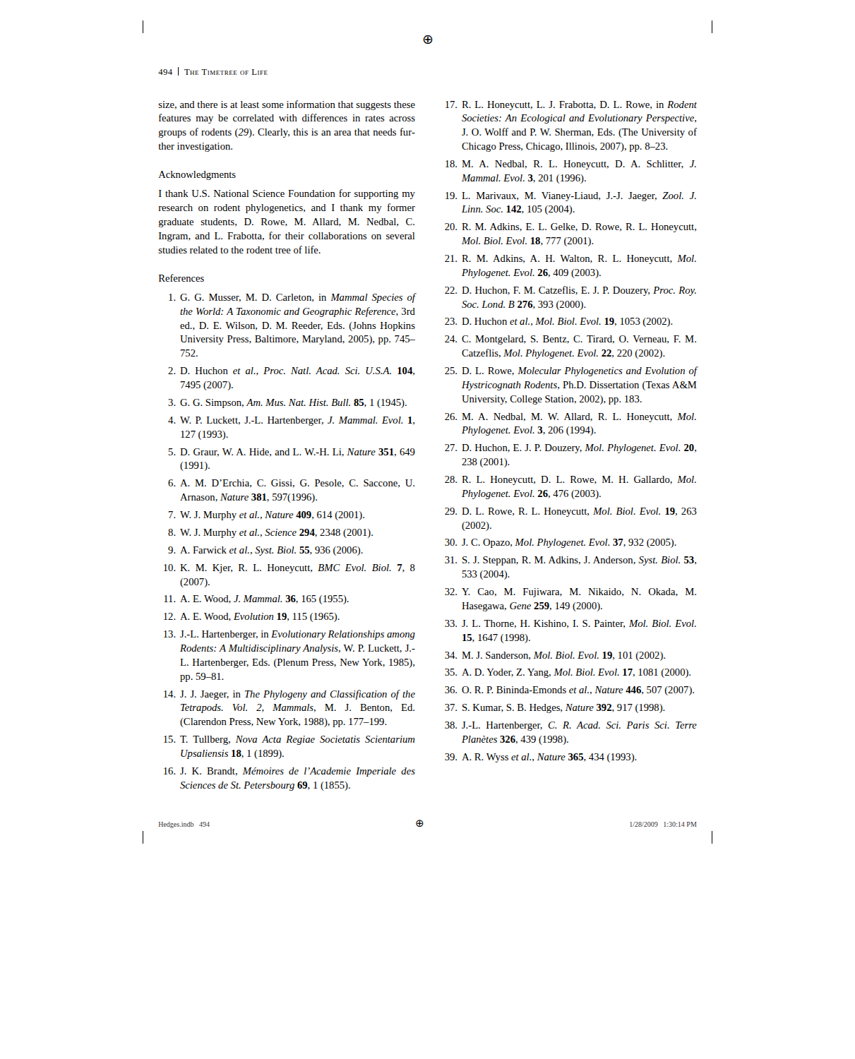⊕
494 The Timetree of Life
size, and there is at least some information that suggests these features may be correlated with differences in rates across groups of rodents (29). Clearly, this is an area that needs further investigation.
Acknowledgments
I thank U.S. National Science Foundation for supporting my research on rodent phylogenetics, and I thank my former graduate students, D. Rowe, M. Allard, M. Nedbal, C. Ingram, and L. Frabotta, for their collaborations on several studies related to the rodent tree of life.
References
G. G. Musser, M. D. Carleton, in Mammal Species of the World: A Taxonomic and Geographic Reference, 3rd ed., D. E. Wilson, D. M. Reeder, Eds. (Johns Hopkins University Press, Baltimore, Maryland, 2005), pp. 745–752.
D. Huchon et al., Proc. Natl. Acad. Sci. U.S.A. 104, 7495 (2007).
G. G. Simpson, Am. Mus. Nat. Hist. Bull. 85, 1 (1945).
W. P. Luckett, J.-L. Hartenberger, J. Mammal. Evol. 1, 127 (1993).
D. Graur, W. A. Hide, and L. W.-H. Li, Nature 351, 649 (1991).
A. M. D’Erchia, C. Gissi, G. Pesole, C. Saccone, U. Arnason, Nature 381, 597(1996).
W. J. Murphy et al., Nature 409, 614 (2001).
W. J. Murphy et al., Science 294, 2348 (2001).
A. Farwick et al., Syst. Biol. 55, 936 (2006).
K. M. Kjer, R. L. Honeycutt, BMC Evol. Biol. 7, 8 (2007).
A. E. Wood, J. Mammal. 36, 165 (1955).
A. E. Wood, Evolution 19, 115 (1965).
J.-L. Hartenberger, in Evolutionary Relationships among Rodents: A Multidisciplinary Analysis, W. P. Luckett, J.-L. Hartenberger, Eds. (Plenum Press, New York, 1985), pp. 59–81.
J. J. Jaeger, in The Phylogeny and Classification of the Tetrapods. Vol. 2, Mammals, M. J. Benton, Ed. (Clarendon Press, New York, 1988), pp. 177–199.
T. Tullberg, Nova Acta Regiae Societatis Scientarium Upsaliensis 18, 1 (1899).
J. K. Brandt, Mémoires de l’Academie Imperiale des Sciences de St. Petersbourg 69, 1 (1855).
R. L. Honeycutt, L. J. Frabotta, D. L. Rowe, in Rodent Societies: An Ecological and Evolutionary Perspective, J. O. Wolff and P. W. Sherman, Eds. (The University of Chicago Press, Chicago, Illinois, 2007), pp. 8–23.
M. A. Nedbal, R. L. Honeycutt, D. A. Schlitter, J. Mammal. Evol. 3, 201 (1996).
L. Marivaux, M. Vianey-Liaud, J.-J. Jaeger, Zool. J. Linn. Soc. 142, 105 (2004).
R. M. Adkins, E. L. Gelke, D. Rowe, R. L. Honeycutt, Mol. Biol. Evol. 18, 777 (2001).
R. M. Adkins, A. H. Walton, R. L. Honeycutt, Mol. Phylogenet. Evol. 26, 409 (2003).
D. Huchon, F. M. Catzeflis, E. J. P. Douzery, Proc. Roy. Soc. Lond. B 276, 393 (2000).
D. Huchon et al., Mol. Biol. Evol. 19, 1053 (2002).
C. Montgelard, S. Bentz, C. Tirard, O. Verneau, F. M. Catzeflis, Mol. Phylogenet. Evol. 22, 220 (2002).
D. L. Rowe, Molecular Phylogenetics and Evolution of Hystricognath Rodents, Ph.D. Dissertation (Texas A&M University, College Station, 2002), pp. 183.
M. A. Nedbal, M. W. Allard, R. L. Honeycutt, Mol. Phylogenet. Evol. 3, 206 (1994).
D. Huchon, E. J. P. Douzery, Mol. Phylogenet. Evol. 20, 238 (2001).
R. L. Honeycutt, D. L. Rowe, M. H. Gallardo, Mol. Phylogenet. Evol. 26, 476 (2003).
D. L. Rowe, R. L. Honeycutt, Mol. Biol. Evol. 19, 263 (2002).
J. C. Opazo, Mol. Phylogenet. Evol. 37, 932 (2005).
S. J. Steppan, R. M. Adkins, J. Anderson, Syst. Biol. 53, 533 (2004).
Y. Cao, M. Fujiwara, M. Nikaido, N. Okada, M. Hasegawa, Gene 259, 149 (2000).
J. L. Thorne, H. Kishino, I. S. Painter, Mol. Biol. Evol. 15, 1647 (1998).
M. J. Sanderson, Mol. Biol. Evol. 19, 101 (2002).
A. D. Yoder, Z. Yang, Mol. Biol. Evol. 17, 1081 (2000).
O. R. P. Bininda-Emonds et al., Nature 446, 507 (2007).
S. Kumar, S. B. Hedges, Nature 392, 917 (1998).
J.-L. Hartenberger, C. R. Acad. Sci. Paris Sci. Terre Planètes 326, 439 (1998).
A. R. Wyss et al., Nature 365, 434 (1993).
Hedges.indb 494 ⊕ 1/28/2009 1:30:14 PM